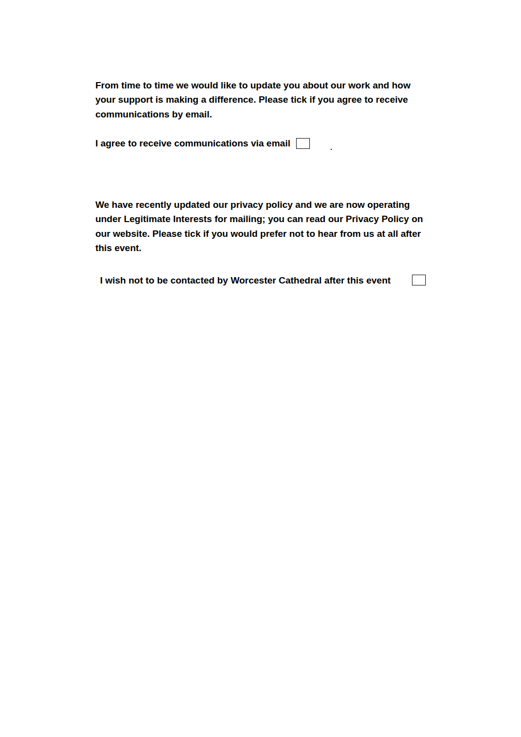From time to time we would like to update you about our work and how your support is making a difference. Please tick if you agree to receive communications by email.
I agree to receive communications via email .
We have recently updated our privacy policy and we are now operating under Legitimate Interests for mailing; you can read our Privacy Policy on our website. Please tick if you would prefer not to hear from us at all after this event.
I wish not to be contacted by Worcester Cathedral after this event